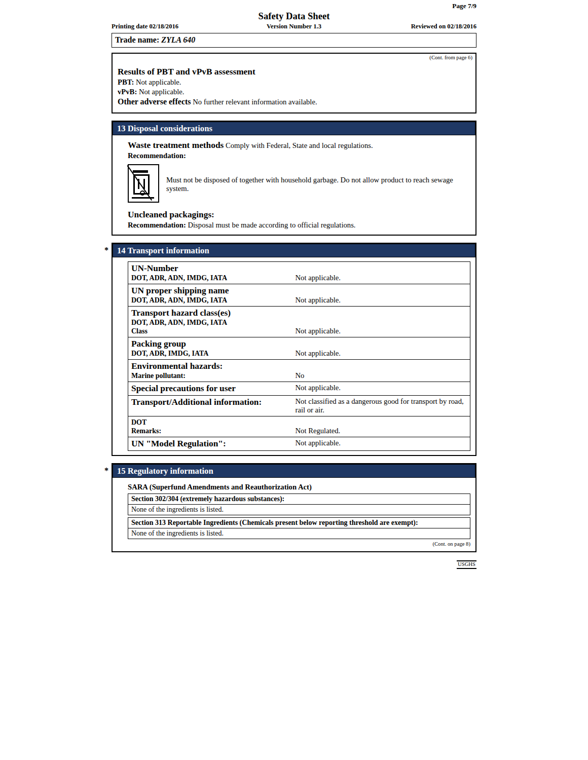Page 7/9
Safety Data Sheet
Printing date 02/18/2016
Version Number 1.3
Reviewed on 02/18/2016
Trade name: ZYLA 640
(Cont. from page 6)
Results of PBT and vPvB assessment
PBT: Not applicable.
vPvB: Not applicable.
Other adverse effects No further relevant information available.
13 Disposal considerations
Waste treatment methods Comply with Federal, State and local regulations.
Recommendation:
Must not be disposed of together with household garbage. Do not allow product to reach sewage system.
Uncleaned packagings:
Recommendation: Disposal must be made according to official regulations.
*
14 Transport information
| UN-Number DOT, ADR, ADN, IMDG, IATA | Not applicable. |
| UN proper shipping name DOT, ADR, ADN, IMDG, IATA | Not applicable. |
| Transport hazard class(es) DOT, ADR, ADN, IMDG, IATA Class | Not applicable. |
| Packing group DOT, ADR, IMDG, IATA | Not applicable. |
| Environmental hazards: Marine pollutant: | No |
| Special precautions for user | Not applicable. |
| Transport/Additional information: | Not classified as a dangerous good for transport by road, rail or air. |
| DOT Remarks: | Not Regulated. |
| UN "Model Regulation": | Not applicable. |
*
15 Regulatory information
SARA (Superfund Amendments and Reauthorization Act)
| Section 302/304 (extremely hazardous substances): |
| None of the ingredients is listed. |
| Section 313 Reportable Ingredients (Chemicals present below reporting threshold are exempt): |
| None of the ingredients is listed. |
(Cont. on page 8)
USGHS